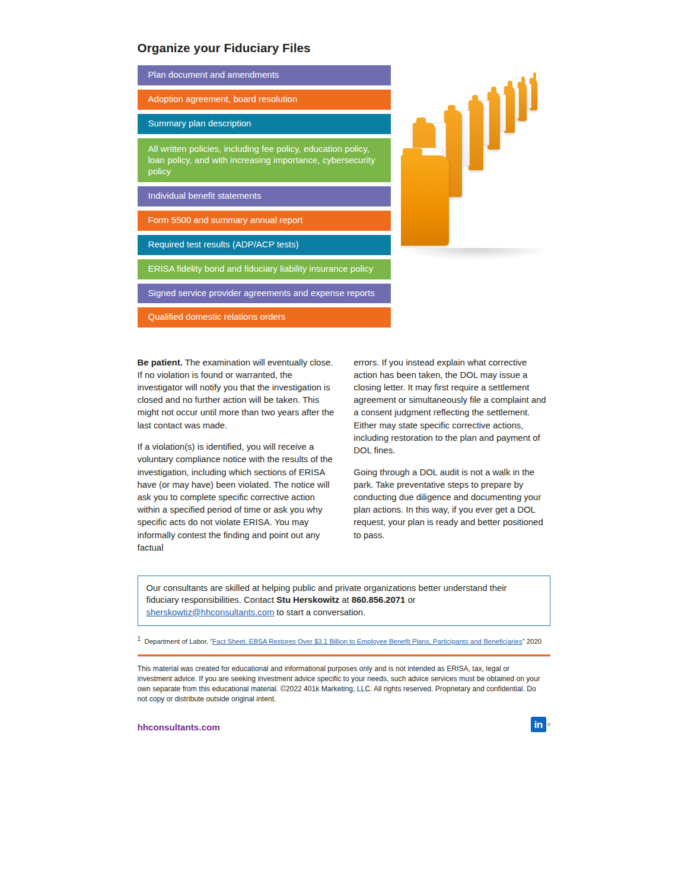Organize your Fiduciary Files
Plan document and amendments
Adoption agreement, board resolution
Summary plan description
All written policies, including fee policy, education policy, loan policy, and with increasing importance, cybersecurity policy
Individual benefit statements
Form 5500 and summary annual report
Required test results (ADP/ACP tests)
ERISA fidelity bond and fiduciary liability insurance policy
Signed service provider agreements and expense reports
Qualified domestic relations orders
Be patient. The examination will eventually close. If no violation is found or warranted, the investigator will notify you that the investigation is closed and no further action will be taken. This might not occur until more than two years after the last contact was made.
If a violation(s) is identified, you will receive a voluntary compliance notice with the results of the investigation, including which sections of ERISA have (or may have) been violated. The notice will ask you to complete specific corrective action within a specified period of time or ask you why specific acts do not violate ERISA. You may informally contest the finding and point out any factual
errors. If you instead explain what corrective action has been taken, the DOL may issue a closing letter. It may first require a settlement agreement or simultaneously file a complaint and a consent judgment reflecting the settlement. Either may state specific corrective actions, including restoration to the plan and payment of DOL fines.
Going through a DOL audit is not a walk in the park. Take preventative steps to prepare by conducting due diligence and documenting your plan actions. In this way, if you ever get a DOL request, your plan is ready and better positioned to pass.
Our consultants are skilled at helping public and private organizations better understand their fiduciary responsibilities. Contact Stu Herskowitz at 860.856.2071 or sherskowtiz@hhconsultants.com to start a conversation.
1 Department of Labor, “Fact Sheet. EBSA Restores Over $3.1 Billion to Employee Benefit Plans, Participants and Beneficiaries” 2020
This material was created for educational and informational purposes only and is not intended as ERISA, tax, legal or investment advice. If you are seeking investment advice specific to your needs, such advice services must be obtained on your own separate from this educational material. ©2022 401k Marketing, LLC. All rights reserved. Proprietary and confidential. Do not copy or distribute outside original intent.
hhconsultants.com
in®